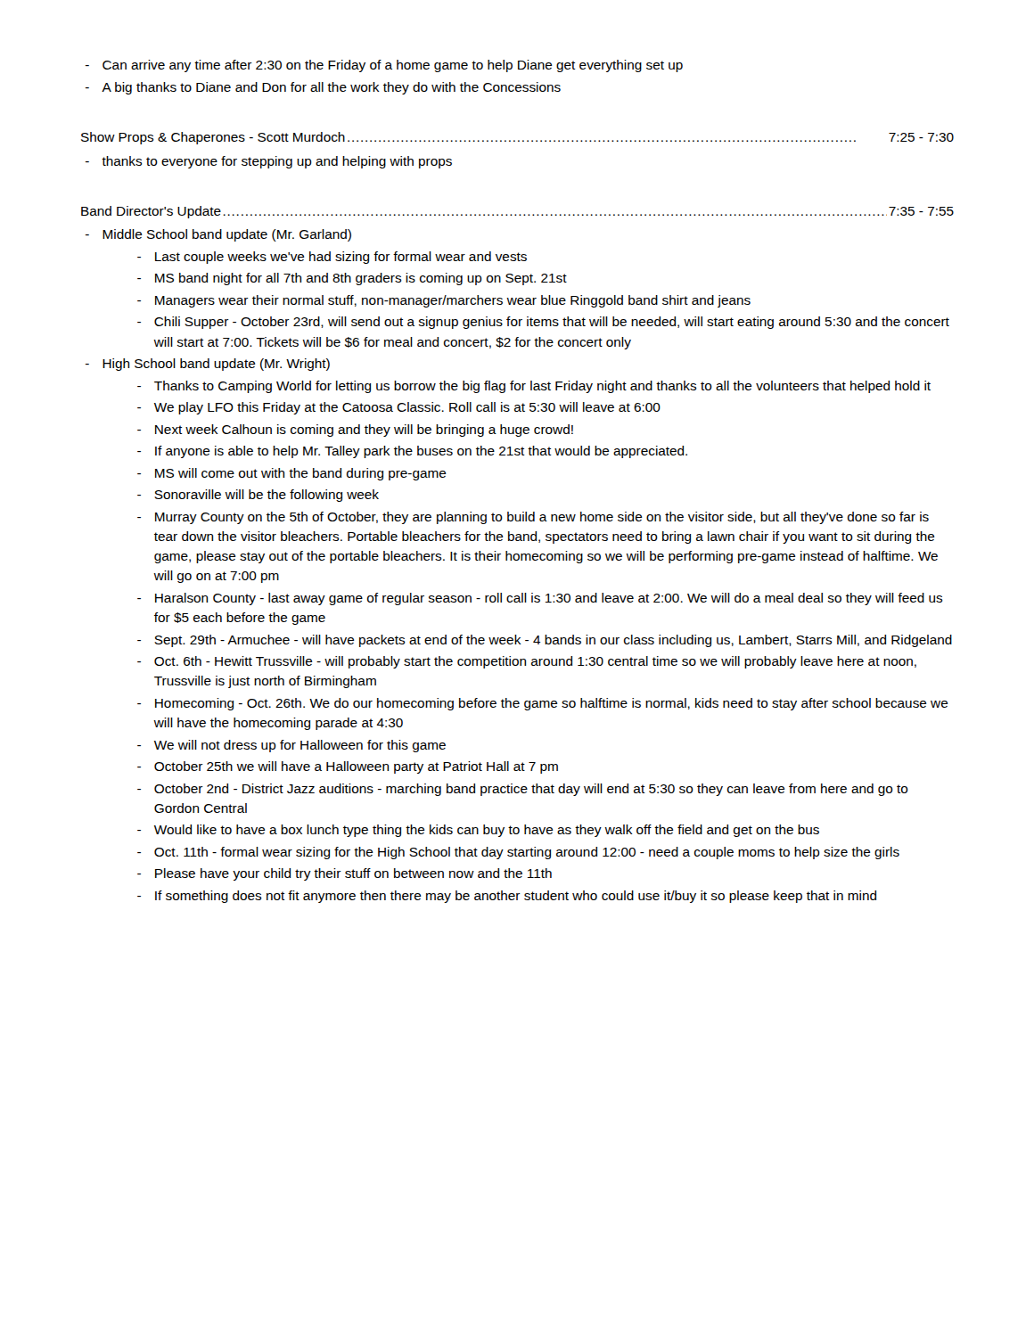Can arrive any time after 2:30 on the Friday of a home game to help Diane get everything set up
A big thanks to Diane and Don for all the work they do with the Concessions
Show Props & Chaperones - Scott Murdoch .................................................................................................................. 7:25 - 7:30
thanks to everyone for stepping up and helping with props
Band Director's Update ................................................................................................................................................................. 7:35 - 7:55
Middle School band update (Mr. Garland)
Last couple weeks we've had sizing for formal wear and vests
MS band night for all 7th and 8th graders is coming up on Sept. 21st
Managers wear their normal stuff, non-manager/marchers wear blue Ringgold band shirt and jeans
Chili Supper - October 23rd, will send out a signup genius for items that will be needed, will start eating around 5:30 and the concert will start at 7:00. Tickets will be $6 for meal and concert, $2 for the concert only
High School band update (Mr. Wright)
Thanks to Camping World for letting us borrow the big flag for last Friday night and thanks to all the volunteers that helped hold it
We play LFO this Friday at the Catoosa Classic. Roll call is at 5:30 will leave at 6:00
Next week Calhoun is coming and they will be bringing a huge crowd!
If anyone is able to help Mr. Talley park the buses on the 21st that would be appreciated.
MS will come out with the band during pre-game
Sonoraville will be the following week
Murray County on the 5th of October, they are planning to build a new home side on the visitor side, but all they've done so far is tear down the visitor bleachers. Portable bleachers for the band, spectators need to bring a lawn chair if you want to sit during the game, please stay out of the portable bleachers. It is their homecoming so we will be performing pre-game instead of halftime. We will go on at 7:00 pm
Haralson County - last away game of regular season - roll call is 1:30 and leave at 2:00. We will do a meal deal so they will feed us for $5 each before the game
Sept. 29th - Armuchee - will have packets at end of the week - 4 bands in our class including us, Lambert, Starrs Mill, and Ridgeland
Oct. 6th - Hewitt Trussville - will probably start the competition around 1:30 central time so we will probably leave here at noon, Trussville is just north of Birmingham
Homecoming - Oct. 26th. We do our homecoming before the game so halftime is normal, kids need to stay after school because we will have the homecoming parade at 4:30
We will not dress up for Halloween for this game
October 25th we will have a Halloween party at Patriot Hall at 7 pm
October 2nd - District Jazz auditions - marching band practice that day will end at 5:30 so they can leave from here and go to Gordon Central
Would like to have a box lunch type thing the kids can buy to have as they walk off the field and get on the bus
Oct. 11th - formal wear sizing for the High School that day starting around 12:00 - need a couple moms to help size the girls
Please have your child try their stuff on between now and the 11th
If something does not fit anymore then there may be another student who could use it/buy it so please keep that in mind